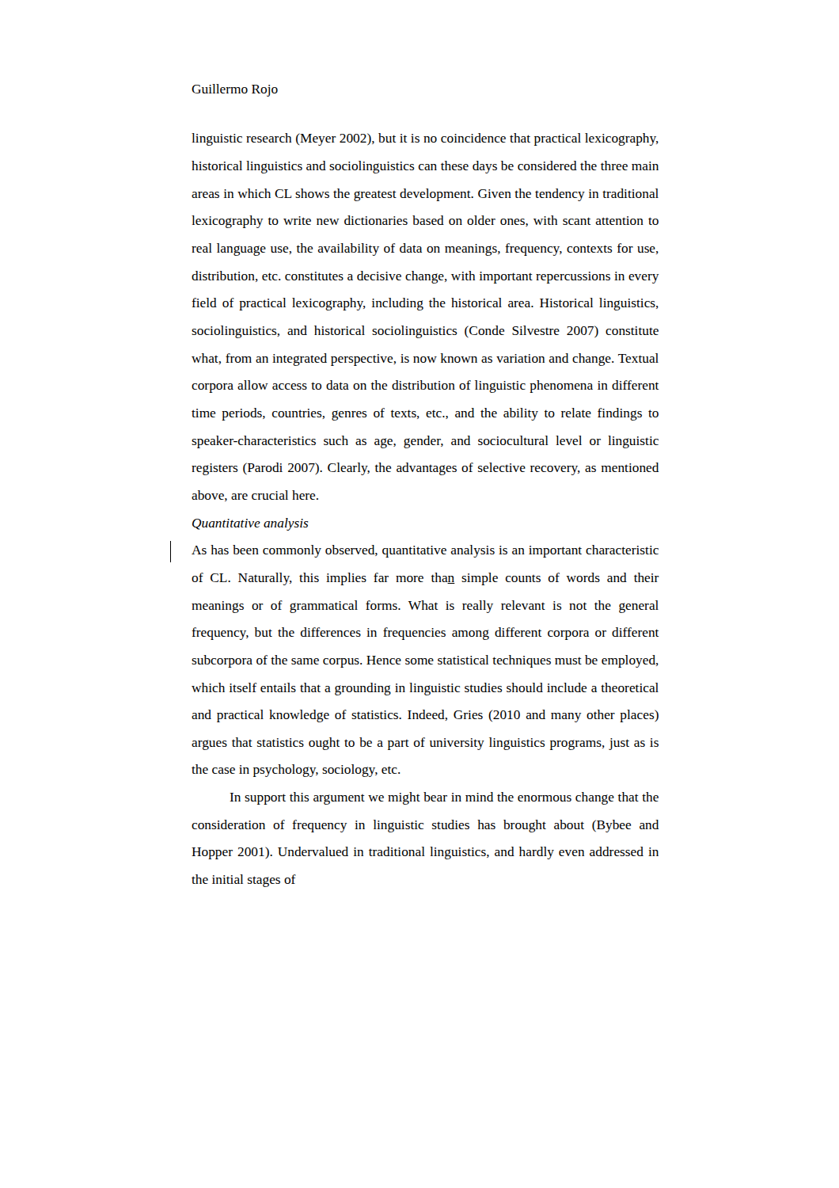Guillermo Rojo
linguistic research (Meyer 2002), but it is no coincidence that practical lexicography, historical linguistics and sociolinguistics can these days be considered the three main areas in which CL shows the greatest development. Given the tendency in traditional lexicography to write new dictionaries based on older ones, with scant attention to real language use, the availability of data on meanings, frequency, contexts for use, distribution, etc. constitutes a decisive change, with important repercussions in every field of practical lexicography, including the historical area. Historical linguistics, sociolinguistics, and historical sociolinguistics (Conde Silvestre 2007) constitute what, from an integrated perspective, is now known as variation and change. Textual corpora allow access to data on the distribution of linguistic phenomena in different time periods, countries, genres of texts, etc., and the ability to relate findings to speaker-characteristics such as age, gender, and sociocultural level or linguistic registers (Parodi 2007). Clearly, the advantages of selective recovery, as mentioned above, are crucial here.
Quantitative analysis
As has been commonly observed, quantitative analysis is an important characteristic of CL. Naturally, this implies far more than simple counts of words and their meanings or of grammatical forms. What is really relevant is not the general frequency, but the differences in frequencies among different corpora or different subcorpora of the same corpus. Hence some statistical techniques must be employed, which itself entails that a grounding in linguistic studies should include a theoretical and practical knowledge of statistics. Indeed, Gries (2010 and many other places) argues that statistics ought to be a part of university linguistics programs, just as is the case in psychology, sociology, etc.
In support this argument we might bear in mind the enormous change that the consideration of frequency in linguistic studies has brought about (Bybee and Hopper 2001). Undervalued in traditional linguistics, and hardly even addressed in the initial stages of